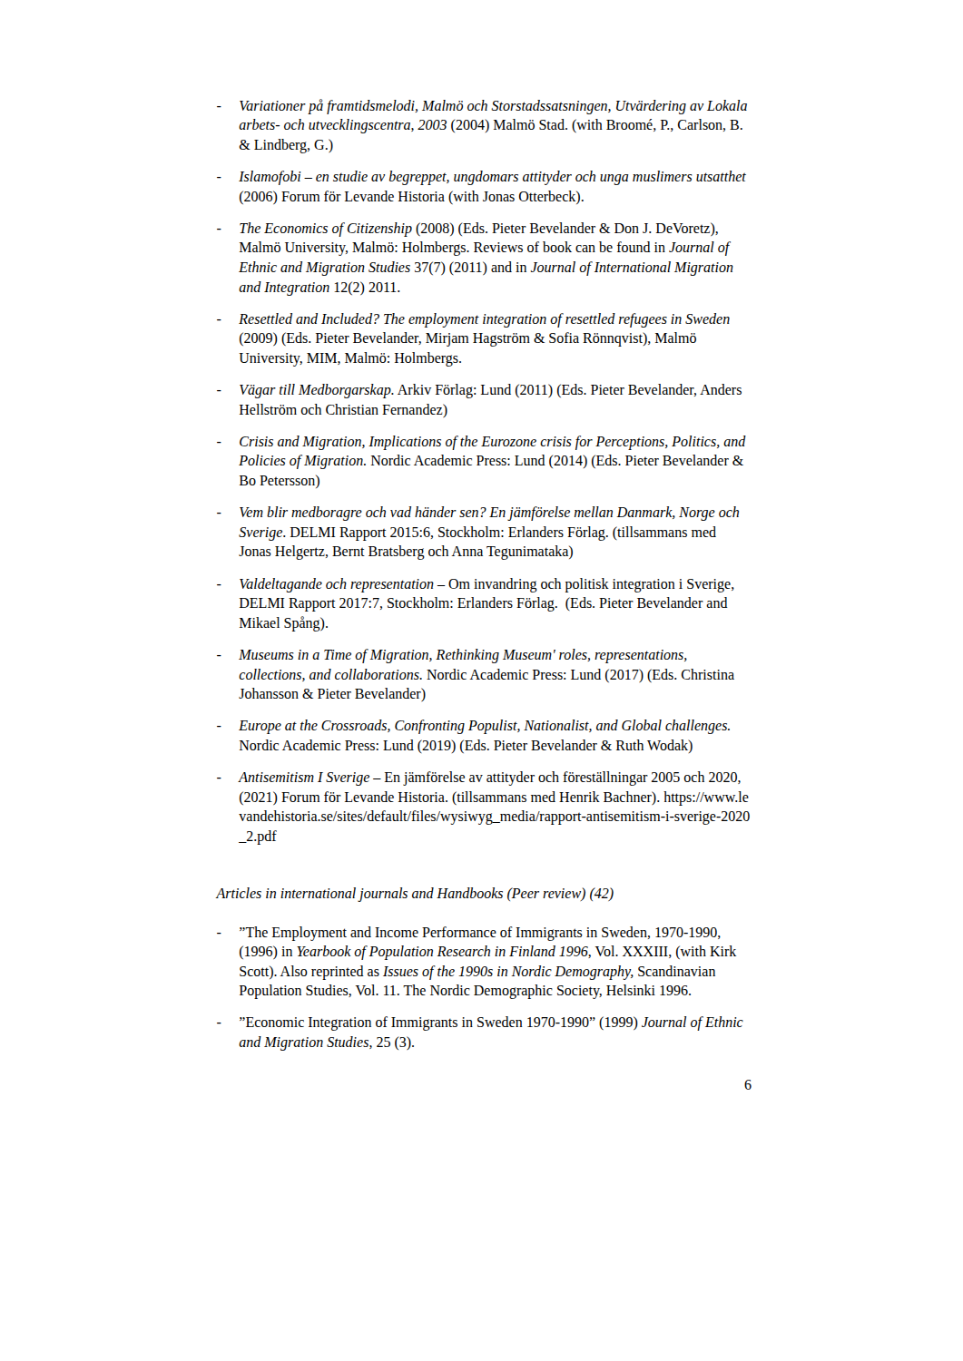Variationer på framtidsmelodi, Malmö och Storstadssatsningen, Utvärdering av Lokala arbets- och utvecklingscentra, 2003 (2004) Malmö Stad. (with Broomé, P., Carlson, B. & Lindberg, G.)
Islamofobi – en studie av begreppet, ungdomars attityder och unga muslimers utsatthet (2006) Forum för Levande Historia (with Jonas Otterbeck).
The Economics of Citizenship (2008) (Eds. Pieter Bevelander & Don J. DeVoretz), Malmö University, Malmö: Holmbergs. Reviews of book can be found in Journal of Ethnic and Migration Studies 37(7) (2011) and in Journal of International Migration and Integration 12(2) 2011.
Resettled and Included? The employment integration of resettled refugees in Sweden (2009) (Eds. Pieter Bevelander, Mirjam Hagström & Sofia Rönnqvist), Malmö University, MIM, Malmö: Holmbergs.
Vägar till Medborgarskap. Arkiv Förlag: Lund (2011) (Eds. Pieter Bevelander, Anders Hellström och Christian Fernandez)
Crisis and Migration, Implications of the Eurozone crisis for Perceptions, Politics, and Policies of Migration. Nordic Academic Press: Lund (2014) (Eds. Pieter Bevelander & Bo Petersson)
Vem blir medboragre och vad händer sen? En jämförelse mellan Danmark, Norge och Sverige. DELMI Rapport 2015:6, Stockholm: Erlanders Förlag. (tillsammans med Jonas Helgertz, Bernt Bratsberg och Anna Tegunimataka)
Valdeltagande och representation – Om invandring och politisk integration i Sverige, DELMI Rapport 2017:7, Stockholm: Erlanders Förlag. (Eds. Pieter Bevelander and Mikael Spång).
Museums in a Time of Migration, Rethinking Museum' roles, representations, collections, and collaborations. Nordic Academic Press: Lund (2017) (Eds. Christina Johansson & Pieter Bevelander)
Europe at the Crossroads, Confronting Populist, Nationalist, and Global challenges. Nordic Academic Press: Lund (2019) (Eds. Pieter Bevelander & Ruth Wodak)
Antisemitism I Sverige – En jämförelse av attityder och föreställningar 2005 och 2020, (2021) Forum för Levande Historia. (tillsammans med Henrik Bachner). https://www.levandehistoria.se/sites/default/files/wysiwyg_media/rapport-antisemitism-i-sverige-2020_2.pdf
Articles in international journals and Handbooks (Peer review) (42)
”The Employment and Income Performance of Immigrants in Sweden, 1970-1990, (1996) in Yearbook of Population Research in Finland 1996, Vol. XXXIII, (with Kirk Scott). Also reprinted as Issues of the 1990s in Nordic Demography, Scandinavian Population Studies, Vol. 11. The Nordic Demographic Society, Helsinki 1996.
”Economic Integration of Immigrants in Sweden 1970-1990” (1999) Journal of Ethnic and Migration Studies, 25 (3).
6